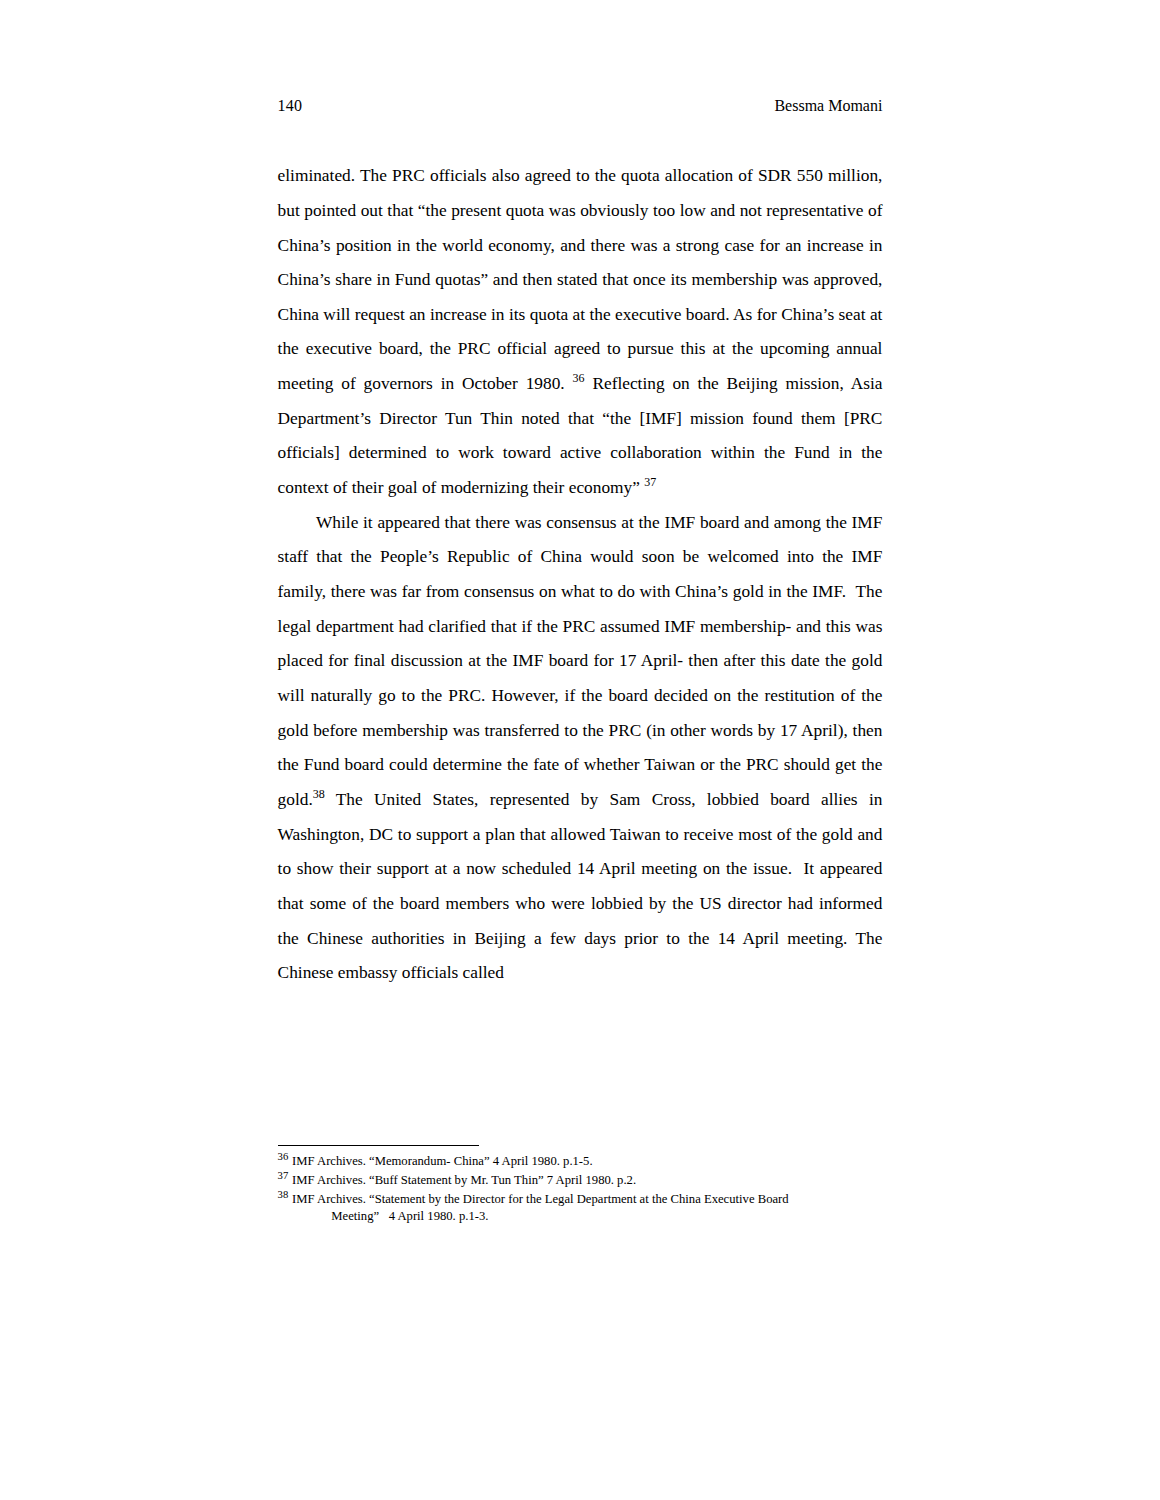140 Bessma Momani
eliminated. The PRC officials also agreed to the quota allocation of SDR 550 million, but pointed out that “the present quota was obviously too low and not representative of China’s position in the world economy, and there was a strong case for an increase in China’s share in Fund quotas” and then stated that once its membership was approved, China will request an increase in its quota at the executive board. As for China’s seat at the executive board, the PRC official agreed to pursue this at the upcoming annual meeting of governors in October 1980. 36 Reflecting on the Beijing mission, Asia Department’s Director Tun Thin noted that “the [IMF] mission found them [PRC officials] determined to work toward active collaboration within the Fund in the context of their goal of modernizing their economy” 37
While it appeared that there was consensus at the IMF board and among the IMF staff that the People’s Republic of China would soon be welcomed into the IMF family, there was far from consensus on what to do with China’s gold in the IMF. The legal department had clarified that if the PRC assumed IMF membership- and this was placed for final discussion at the IMF board for 17 April- then after this date the gold will naturally go to the PRC. However, if the board decided on the restitution of the gold before membership was transferred to the PRC (in other words by 17 April), then the Fund board could determine the fate of whether Taiwan or the PRC should get the gold.38 The United States, represented by Sam Cross, lobbied board allies in Washington, DC to support a plan that allowed Taiwan to receive most of the gold and to show their support at a now scheduled 14 April meeting on the issue. It appeared that some of the board members who were lobbied by the US director had informed the Chinese authorities in Beijing a few days prior to the 14 April meeting. The Chinese embassy officials called
36 IMF Archives. “Memorandum- China” 4 April 1980. p.1-5.
37 IMF Archives. “Buff Statement by Mr. Tun Thin” 7 April 1980. p.2.
38 IMF Archives. “Statement by the Director for the Legal Department at the China Executive BoardMeeting” 4 April 1980. p.1-3.